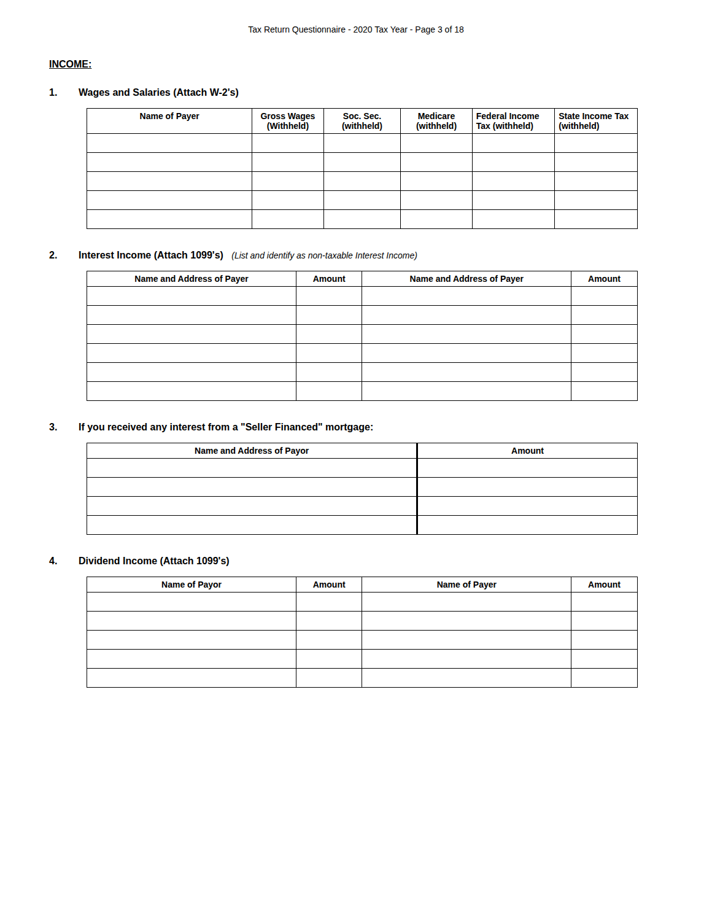Tax Return Questionnaire - 2020 Tax Year - Page 3 of 18
INCOME:
1. Wages and Salaries (Attach W-2's)
| Name of Payer | Gross Wages (Withheld) | Soc. Sec. (withheld) | Medicare (withheld) | Federal Income Tax (withheld) | State Income Tax (withheld) |
| --- | --- | --- | --- | --- | --- |
2. Interest Income (Attach 1099's) (List and identify as non-taxable Interest Income)
| Name and Address of Payer | Amount | Name and Address of Payer | Amount |
| --- | --- | --- | --- |
3. If you received any interest from a "Seller Financed" mortgage:
| Name and Address of Payor | Amount |
| --- | --- |
4. Dividend Income (Attach 1099's)
| Name of Payor | Amount | Name of Payer | Amount |
| --- | --- | --- | --- |